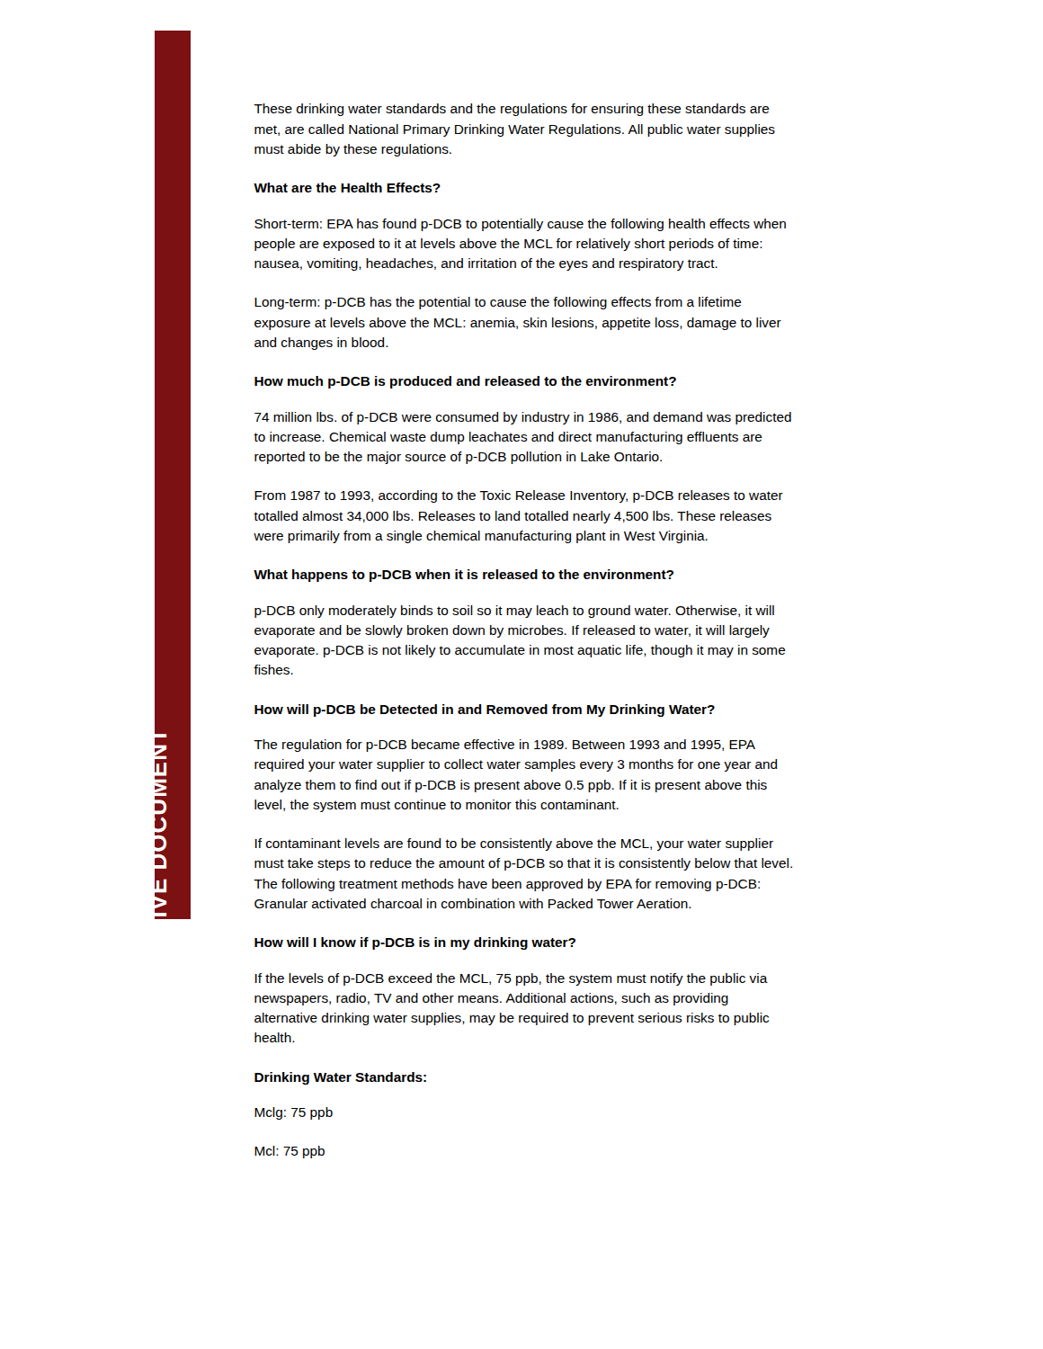US EPA ARCHIVE DOCUMENT
These drinking water standards and the regulations for ensuring these standards are met, are called National Primary Drinking Water Regulations. All public water supplies must abide by these regulations.
What are the Health Effects?
Short-term: EPA has found p-DCB to potentially cause the following health effects when people are exposed to it at levels above the MCL for relatively short periods of time: nausea, vomiting, headaches, and irritation of the eyes and respiratory tract.
Long-term: p-DCB has the potential to cause the following effects from a lifetime exposure at levels above the MCL: anemia, skin lesions, appetite loss, damage to liver and changes in blood.
How much p-DCB is produced and released to the environment?
74 million lbs. of p-DCB were consumed by industry in 1986, and demand was predicted to increase. Chemical waste dump leachates and direct manufacturing effluents are reported to be the major source of p-DCB pollution in Lake Ontario.
From 1987 to 1993, according to the Toxic Release Inventory, p-DCB releases to water totalled almost 34,000 lbs. Releases to land totalled nearly 4,500 lbs. These releases were primarily from a single chemical manufacturing plant in West Virginia.
What happens to p-DCB when it is released to the environment?
p-DCB only moderately binds to soil so it may leach to ground water. Otherwise, it will evaporate and be slowly broken down by microbes. If released to water, it will largely evaporate. p-DCB is not likely to accumulate in most aquatic life, though it may in some fishes.
How will p-DCB be Detected in and Removed from My Drinking Water?
The regulation for p-DCB became effective in 1989. Between 1993 and 1995, EPA required your water supplier to collect water samples every 3 months for one year and analyze them to find out if p-DCB is present above 0.5 ppb. If it is present above this level, the system must continue to monitor this contaminant.
If contaminant levels are found to be consistently above the MCL, your water supplier must take steps to reduce the amount of p-DCB so that it is consistently below that level. The following treatment methods have been approved by EPA for removing p-DCB: Granular activated charcoal in combination with Packed Tower Aeration.
How will I know if p-DCB is in my drinking water?
If the levels of p-DCB exceed the MCL, 75 ppb, the system must notify the public via newspapers, radio, TV and other means. Additional actions, such as providing alternative drinking water supplies, may be required to prevent serious risks to public health.
Drinking Water Standards:
Mclg: 75 ppb
Mcl: 75 ppb